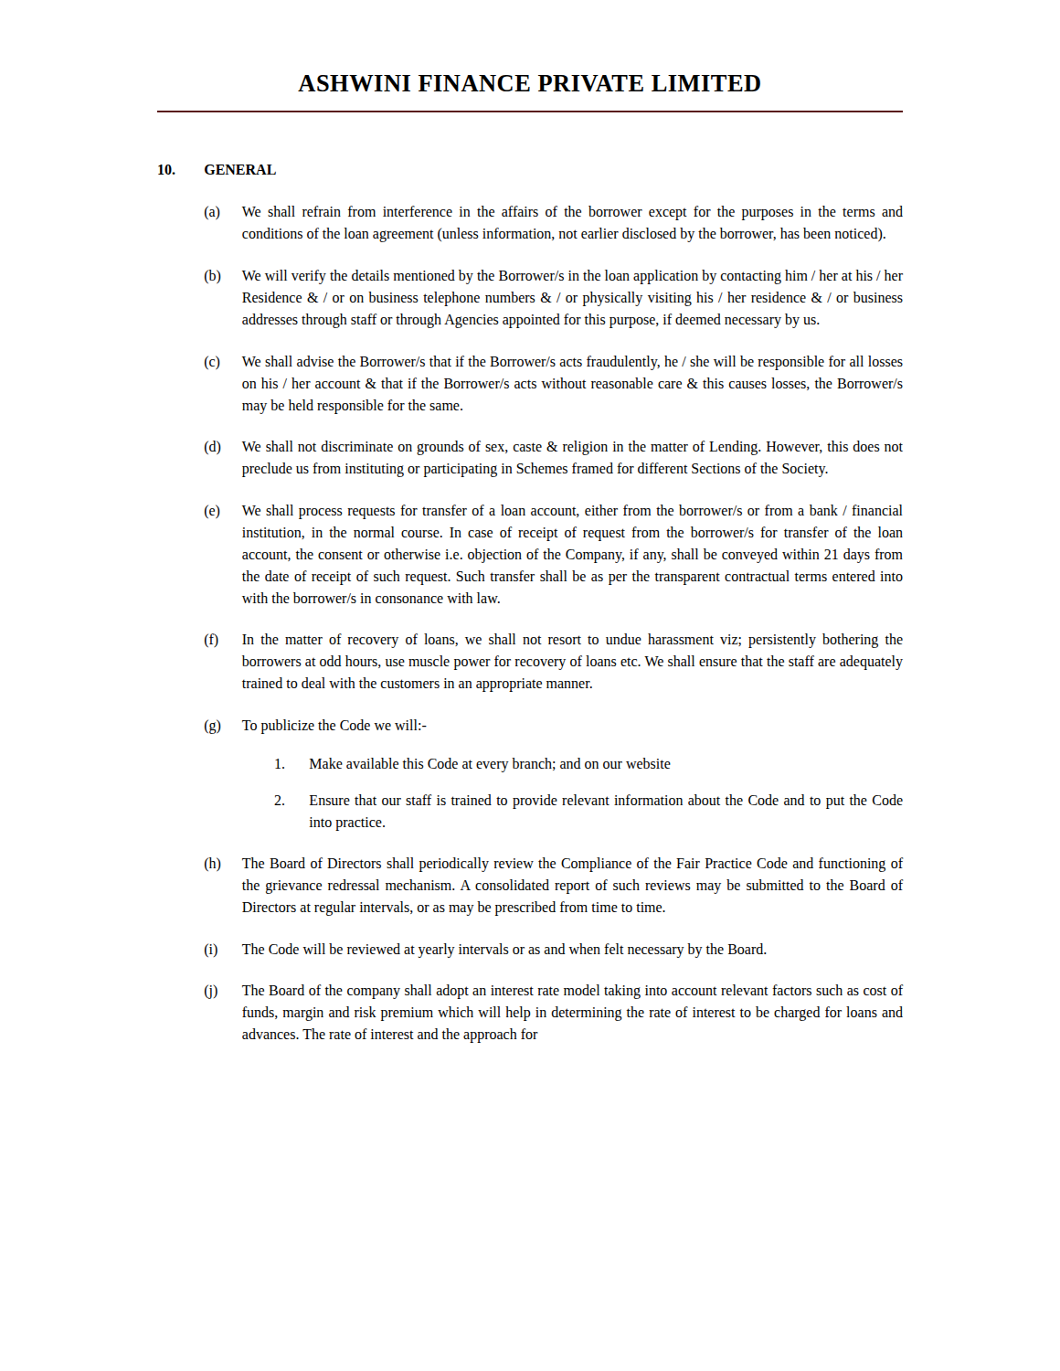ASHWINI FINANCE PRIVATE LIMITED
10. GENERAL
(a)
We shall refrain from interference in the affairs of the borrower except for the purposes in the terms and conditions of the loan agreement (unless information, not earlier disclosed by the borrower, has been noticed).
(b)
We will verify the details mentioned by the Borrower/s in the loan application by contacting him / her at his / her Residence & / or on business telephone numbers & / or physically visiting his / her residence & / or business addresses through staff or through Agencies appointed for this purpose, if deemed necessary by us.
(c)
We shall advise the Borrower/s that if the Borrower/s acts fraudulently, he / she will be responsible for all losses on his / her account & that if the Borrower/s acts without reasonable care & this causes losses, the Borrower/s may be held responsible for the same.
(d)
We shall not discriminate on grounds of sex, caste & religion in the matter of Lending. However, this does not preclude us from instituting or participating in Schemes framed for different Sections of the Society.
(e)
We shall process requests for transfer of a loan account, either from the borrower/s or from a bank / financial institution, in the normal course. In case of receipt of request from the borrower/s for transfer of the loan account, the consent or otherwise i.e. objection of the Company, if any, shall be conveyed within 21 days from the date of receipt of such request. Such transfer shall be as per the transparent contractual terms entered into with the borrower/s in consonance with law.
(f)
In the matter of recovery of loans, we shall not resort to undue harassment viz; persistently bothering the borrowers at odd hours, use muscle power for recovery of loans etc. We shall ensure that the staff are adequately trained to deal with the customers in an appropriate manner.
(g)
To publicize the Code we will:-
1.
Make available this Code at every branch; and on our website
2.
Ensure that our staff is trained to provide relevant information about the Code and to put the Code into practice.
(h)
The Board of Directors shall periodically review the Compliance of the Fair Practice Code and functioning of the grievance redressal mechanism. A consolidated report of such reviews may be submitted to the Board of Directors at regular intervals, or as may be prescribed from time to time.
(i)
The Code will be reviewed at yearly intervals or as and when felt necessary by the Board.
(j)
The Board of the company shall adopt an interest rate model taking into account relevant factors such as cost of funds, margin and risk premium which will help in determining the rate of interest to be charged for loans and advances. The rate of interest and the approach for